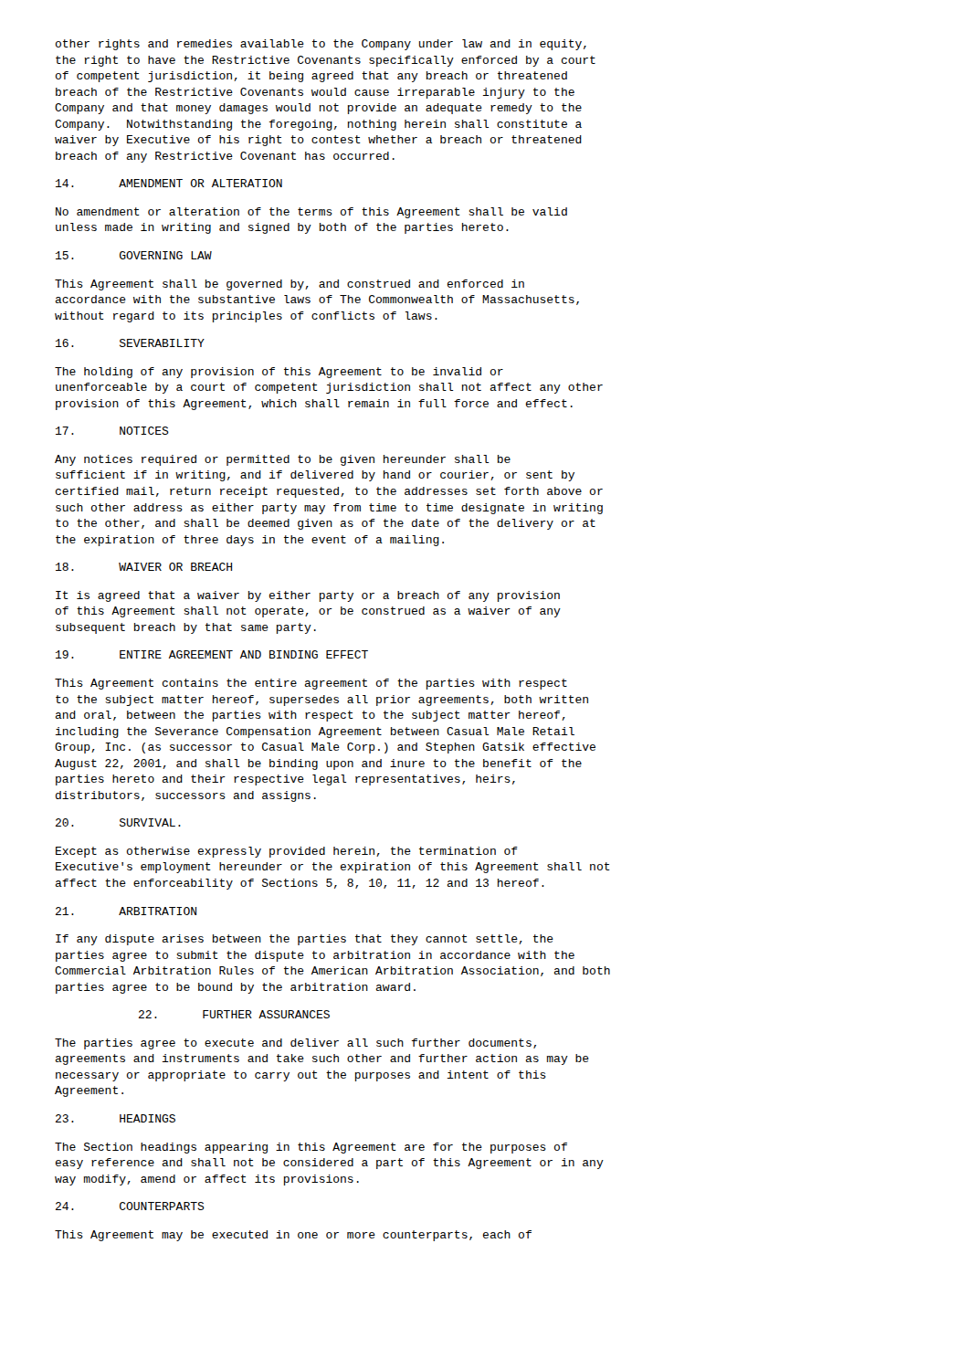other rights and remedies available to the Company under law and in equity, the right to have the Restrictive Covenants specifically enforced by a court of competent jurisdiction, it being agreed that any breach or threatened breach of the Restrictive Covenants would cause irreparable injury to the Company and that money damages would not provide an adequate remedy to the Company. Notwithstanding the foregoing, nothing herein shall constitute a waiver by Executive of his right to contest whether a breach or threatened breach of any Restrictive Covenant has occurred.
14. AMENDMENT OR ALTERATION
No amendment or alteration of the terms of this Agreement shall be valid unless made in writing and signed by both of the parties hereto.
15. GOVERNING LAW
This Agreement shall be governed by, and construed and enforced in accordance with the substantive laws of The Commonwealth of Massachusetts, without regard to its principles of conflicts of laws.
16. SEVERABILITY
The holding of any provision of this Agreement to be invalid or unenforceable by a court of competent jurisdiction shall not affect any other provision of this Agreement, which shall remain in full force and effect.
17. NOTICES
Any notices required or permitted to be given hereunder shall be sufficient if in writing, and if delivered by hand or courier, or sent by certified mail, return receipt requested, to the addresses set forth above or such other address as either party may from time to time designate in writing to the other, and shall be deemed given as of the date of the delivery or at the expiration of three days in the event of a mailing.
18. WAIVER OR BREACH
It is agreed that a waiver by either party or a breach of any provision of this Agreement shall not operate, or be construed as a waiver of any subsequent breach by that same party.
19. ENTIRE AGREEMENT AND BINDING EFFECT
This Agreement contains the entire agreement of the parties with respect to the subject matter hereof, supersedes all prior agreements, both written and oral, between the parties with respect to the subject matter hereof, including the Severance Compensation Agreement between Casual Male Retail Group, Inc. (as successor to Casual Male Corp.) and Stephen Gatsik effective August 22, 2001, and shall be binding upon and inure to the benefit of the parties hereto and their respective legal representatives, heirs, distributors, successors and assigns.
20. SURVIVAL.
Except as otherwise expressly provided herein, the termination of Executive's employment hereunder or the expiration of this Agreement shall not affect the enforceability of Sections 5, 8, 10, 11, 12 and 13 hereof.
21. ARBITRATION
If any dispute arises between the parties that they cannot settle, the parties agree to submit the dispute to arbitration in accordance with the Commercial Arbitration Rules of the American Arbitration Association, and both parties agree to be bound by the arbitration award.
22. FURTHER ASSURANCES
The parties agree to execute and deliver all such further documents, agreements and instruments and take such other and further action as may be necessary or appropriate to carry out the purposes and intent of this Agreement.
23. HEADINGS
The Section headings appearing in this Agreement are for the purposes of easy reference and shall not be considered a part of this Agreement or in any way modify, amend or affect its provisions.
24. COUNTERPARTS
This Agreement may be executed in one or more counterparts, each of